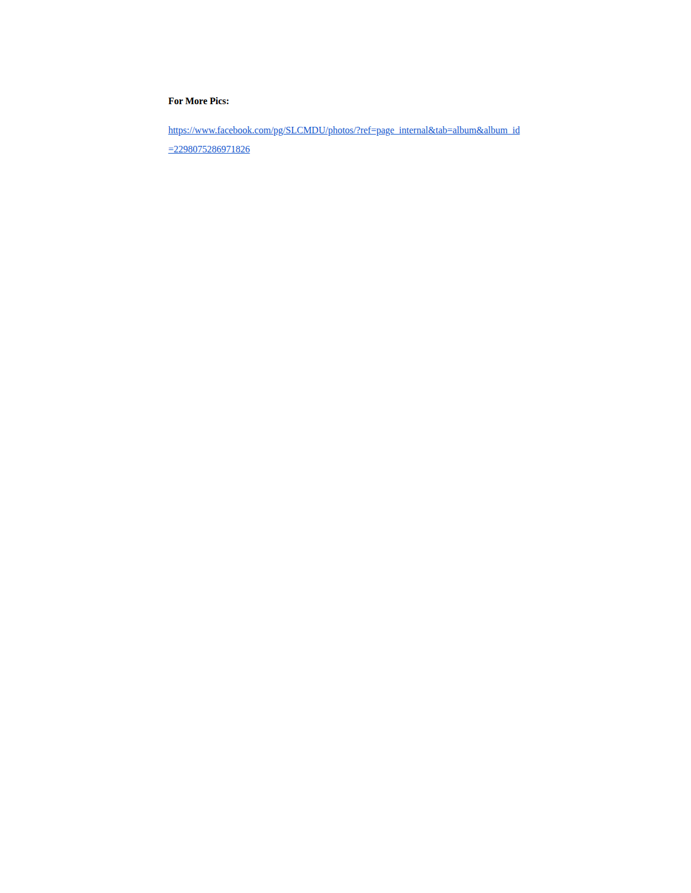For More Pics:
https://www.facebook.com/pg/SLCMDU/photos/?ref=page_internal&tab=album&album_id=2298075286971826